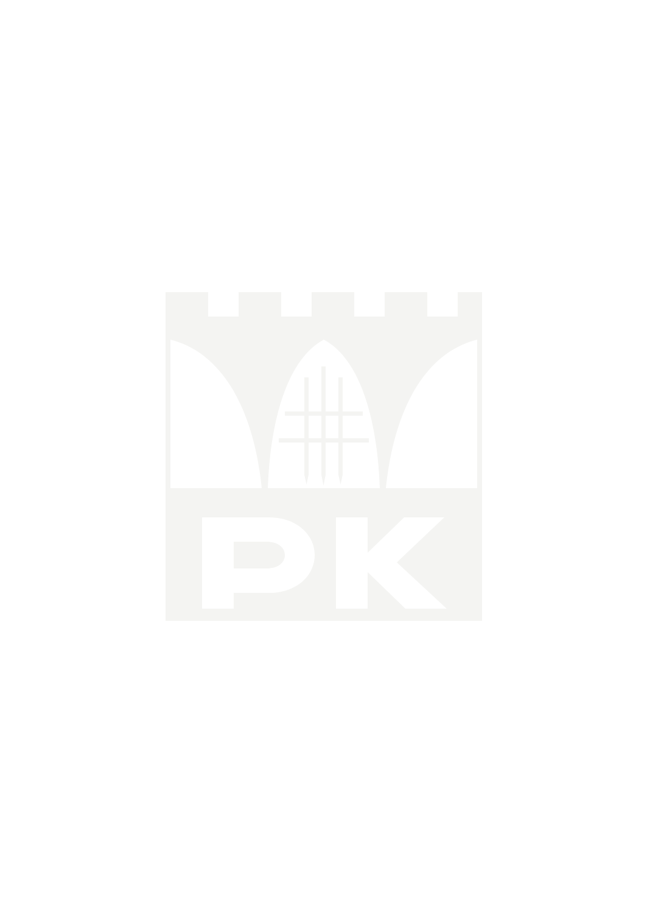PK logo A pale grey emblem showing a crenellated castle wall above a gothic arched gateway with a portcullis, and the letters P K beneath.